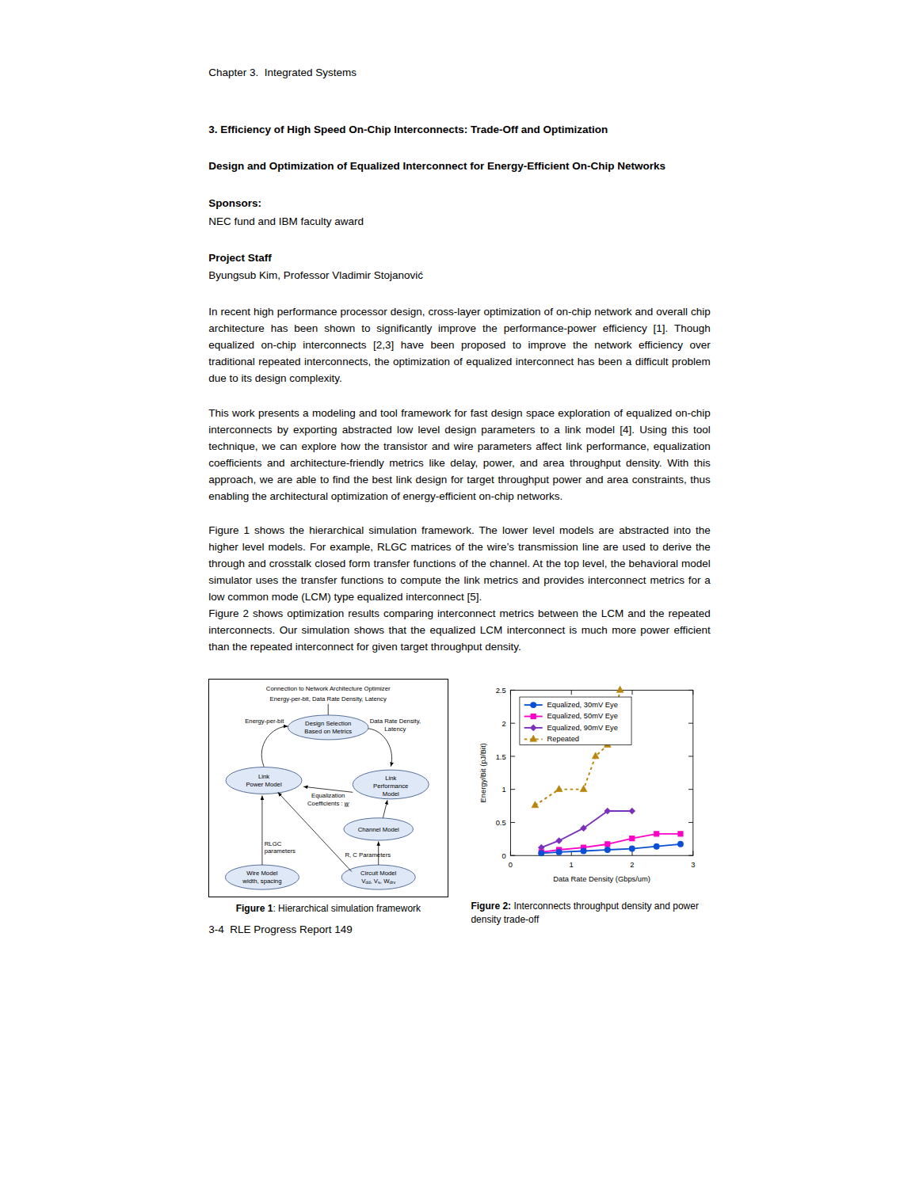Chapter 3. Integrated Systems
3. Efficiency of High Speed On-Chip Interconnects: Trade-Off and Optimization
Design and Optimization of Equalized Interconnect for Energy-Efficient On-Chip Networks
Sponsors:
NEC fund and IBM faculty award
Project Staff
Byungsub Kim, Professor Vladimir Stojanović
In recent high performance processor design, cross-layer optimization of on-chip network and overall chip architecture has been shown to significantly improve the performance-power efficiency [1]. Though equalized on-chip interconnects [2,3] have been proposed to improve the network efficiency over traditional repeated interconnects, the optimization of equalized interconnect has been a difficult problem due to its design complexity.
This work presents a modeling and tool framework for fast design space exploration of equalized on-chip interconnects by exporting abstracted low level design parameters to a link model [4]. Using this tool technique, we can explore how the transistor and wire parameters affect link performance, equalization coefficients and architecture-friendly metrics like delay, power, and area throughput density. With this approach, we are able to find the best link design for target throughput power and area constraints, thus enabling the architectural optimization of energy-efficient on-chip networks.
Figure 1 shows the hierarchical simulation framework. The lower level models are abstracted into the higher level models. For example, RLGC matrices of the wire’s transmission line are used to derive the through and crosstalk closed form transfer functions of the channel. At the top level, the behavioral model simulator uses the transfer functions to compute the link metrics and provides interconnect metrics for a low common mode (LCM) type equalized interconnect [5].
Figure 2 shows optimization results comparing interconnect metrics between the LCM and the repeated interconnects. Our simulation shows that the equalized LCM interconnect is much more power efficient than the repeated interconnect for given target throughput density.
Connection to Network Architecture Optimizer Energy-per-bit, Data Rate Density, Latency Design Selection Based on Metrics Energy-per-bit Data Rate Density, Latency Link Power Model Link Performance Model Equalization Coefficients : w Channel Model Wire Model width, spacing Circuit Model Vdd, Vs, Wdrv RLGC parameters R, C Parameters
Figure 1: Hierarchical simulation framework
0 0.5 1 1.5 2 2.5 0 1 2 3 Data Rate Density (Gbps/um) Energy/Bit (pJ/Bit) Equalized, 30mV Eye Equalized, 50mV Eye Equalized, 90mV Eye Repeated
Figure 2: Interconnects throughput density and power density trade-off
3-4 RLE Progress Report 149